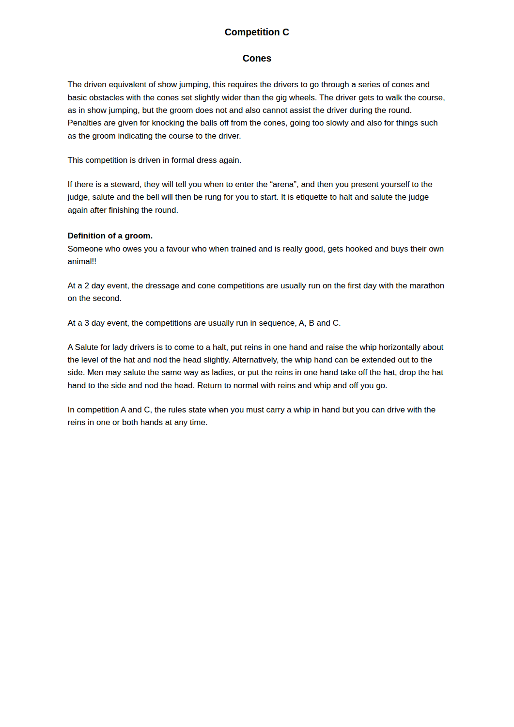Competition C
Cones
The driven equivalent of show jumping, this requires the drivers to go through a series of cones and basic obstacles with the cones set slightly wider than the gig wheels. The driver gets to walk the course, as in show jumping, but the groom does not and also cannot assist the driver during the round. Penalties are given for knocking the balls off from the cones, going too slowly and also for things such as the groom indicating the course to the driver.
This competition is driven in formal dress again.
If there is a steward, they will tell you when to enter the “arena”, and then you present yourself to the judge, salute and the bell will then be rung for you to start. It is etiquette to halt and salute the judge again after finishing the round.
Definition of a groom.
Someone who owes you a favour who when trained and is really good, gets hooked and buys their own animal!!
At a 2 day event, the dressage and cone competitions are usually run on the first day with the marathon on the second.
At a 3 day event, the competitions are usually run in sequence, A, B and C.
A Salute for lady drivers is to come to a halt, put reins in one hand and raise the whip horizontally about the level of the hat and nod the head slightly. Alternatively, the whip hand can be extended out to the side. Men may salute the same way as ladies, or put the reins in one hand take off the hat, drop the hat hand to the side and nod the head. Return to normal with reins and whip and off you go.
In competition A and C, the rules state when you must carry a whip in hand but you can drive with the reins in one or both hands at any time.